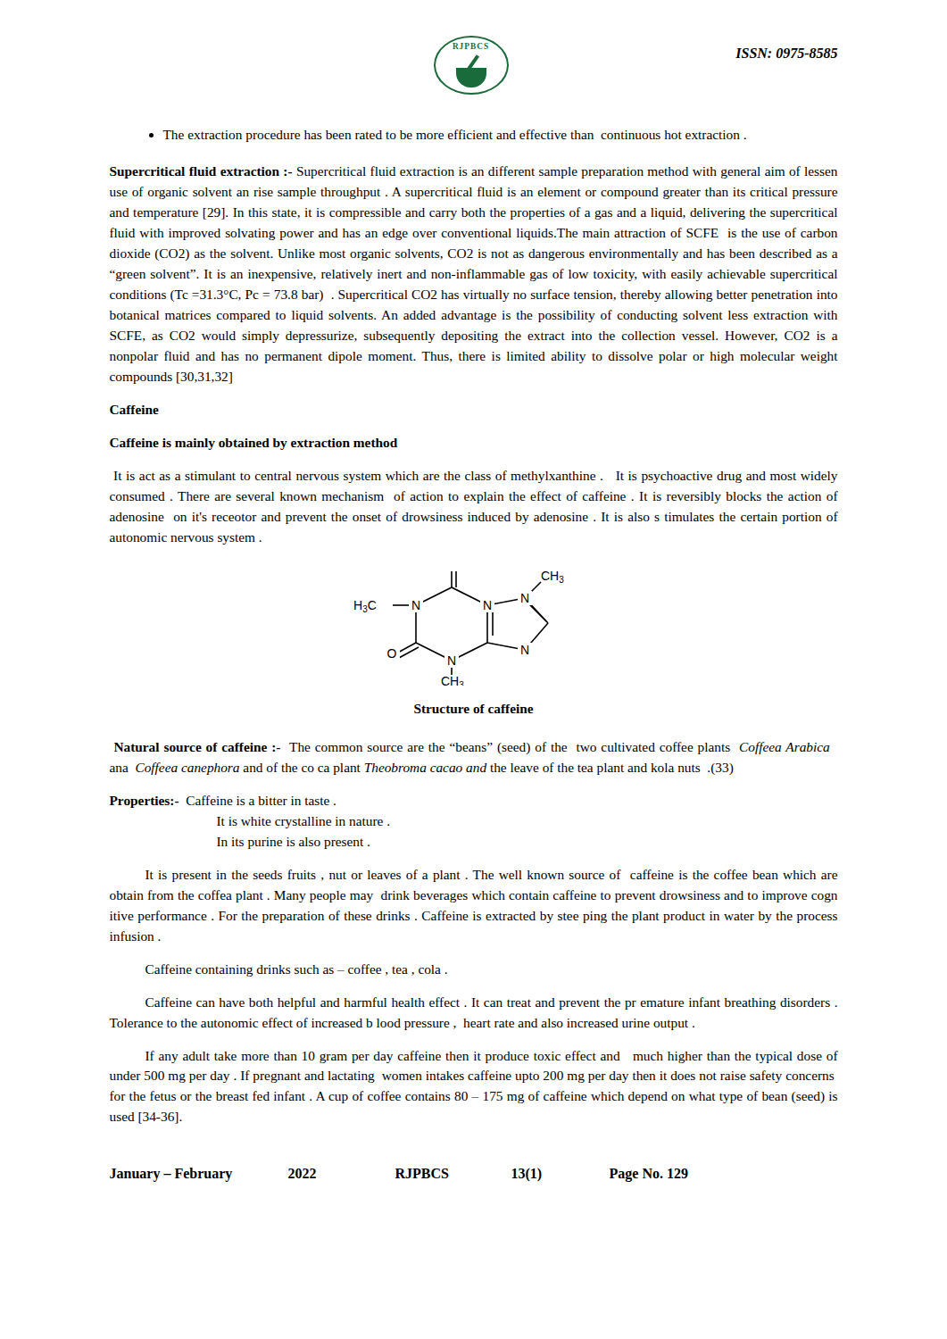RJPBCS
ISSN: 0975-8585
The extraction procedure has been rated to be more efficient and effective than continuous hot extraction .
Supercritical fluid extraction :- Supercritical fluid extraction is an different sample preparation method with general aim of lessen use of organic solvent an rise sample throughput . A supercritical fluid is an element or compound greater than its critical pressure and temperature [29]. In this state, it is compressible and carry both the properties of a gas and a liquid, delivering the supercritical fluid with improved solvating power and has an edge over conventional liquids.The main attraction of SCFE is the use of carbon dioxide (CO2) as the solvent. Unlike most organic solvents, CO2 is not as dangerous environmentally and has been described as a “green solvent”. It is an inexpensive, relatively inert and non-inflammable gas of low toxicity, with easily achievable supercritical conditions (Tc =31.3°C, Pc = 73.8 bar) . Supercritical CO2 has virtually no surface tension, thereby allowing better penetration into botanical matrices compared to liquid solvents. An added advantage is the possibility of conducting solvent less extraction with SCFE, as CO2 would simply depressurize, subsequently depositing the extract into the collection vessel. However, CO2 is a nonpolar fluid and has no permanent dipole moment. Thus, there is limited ability to dissolve polar or high molecular weight compounds [30,31,32]
Caffeine
Caffeine is mainly obtained by extraction method
It is act as a stimulant to central nervous system which are the class of methylxanthine . It is psychoactive drug and most widely consumed . There are several known mechanism of action to explain the effect of caffeine . It is reversibly blocks the action of adenosine on it's receotor and prevent the onset of drowsiness induced by adenosine . It is also s timulates the certain portion of autonomic nervous system .
O O N N N N N H3C CH3 CH3
Structure of caffeine
Natural source of caffeine :- The common source are the “beans” (seed) of the two cultivated coffee plants Coffeea Arabica ana Coffeea canephora and of the co ca plant Theobroma cacao and the leave of the tea plant and kola nuts .(33)
Properties:- Caffeine is a bitter in taste .
It is white crystalline in nature .
In its purine is also present .
It is present in the seeds fruits , nut or leaves of a plant . The well known source of caffeine is the coffee bean which are obtain from the coffea plant . Many people may drink beverages which contain caffeine to prevent drowsiness and to improve cogn itive performance . For the preparation of these drinks . Caffeine is extracted by stee ping the plant product in water by the process infusion .
Caffeine containing drinks such as – coffee , tea , cola .
Caffeine can have both helpful and harmful health effect . It can treat and prevent the pr emature infant breathing disorders . Tolerance to the autonomic effect of increased b lood pressure , heart rate and also increased urine output .
If any adult take more than 10 gram per day caffeine then it produce toxic effect and much higher than the typical dose of under 500 mg per day . If pregnant and lactating women intakes caffeine upto 200 mg per day then it does not raise safety concerns for the fetus or the breast fed infant . A cup of coffee contains 80 – 175 mg of caffeine which depend on what type of bean (seed) is used [34-36].
January – February 2022 RJPBCS 13(1) Page No. 129